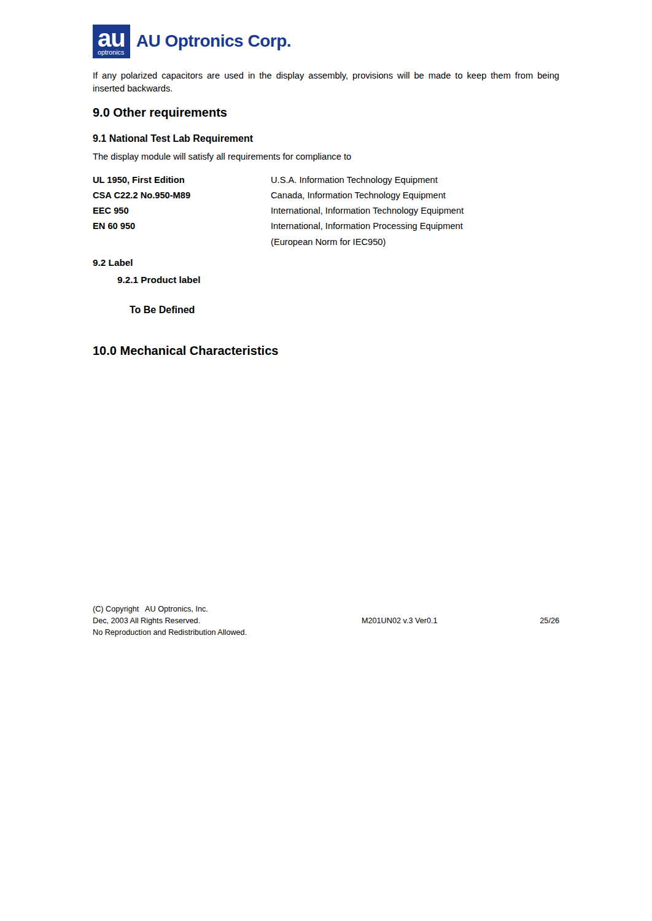auoptronics
AU Optronics Corp.
If any polarized capacitors are used in the display assembly, provisions will be made to keep them from being inserted backwards.
9.0 Other requirements
9.1 National Test Lab Requirement
The display module will satisfy all requirements for compliance to
| UL 1950, First Edition | U.S.A. Information Technology Equipment |
| CSA C22.2 No.950-M89 | Canada, Information Technology Equipment |
| EEC 950 | International, Information Technology Equipment |
| EN 60 950 | International, Information Processing Equipment |
| | (European Norm for IEC950) |
9.2 Label
9.2.1 Product label
To Be Defined
10.0 Mechanical Characteristics
(C) Copyright AU Optronics, Inc.
Dec, 2003 All Rights Reserved.
No Reproduction and Redistribution Allowed.
M201UN02 v.3 Ver0.1
25/26